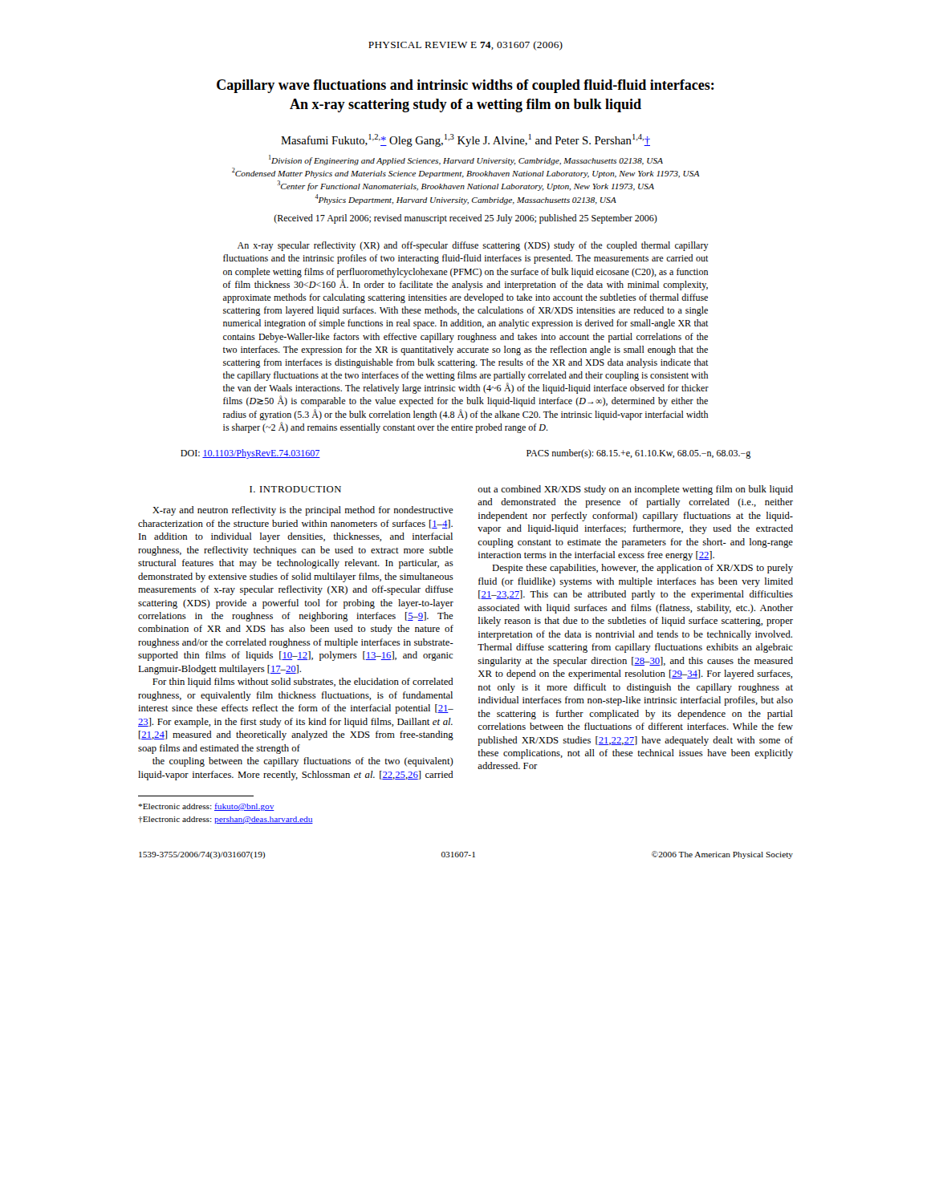PHYSICAL REVIEW E 74, 031607 (2006)
Capillary wave fluctuations and intrinsic widths of coupled fluid-fluid interfaces:
An x-ray scattering study of a wetting film on bulk liquid
Masafumi Fukuto,1,2,* Oleg Gang,1,3 Kyle J. Alvine,1 and Peter S. Pershan1,4,†
1Division of Engineering and Applied Sciences, Harvard University, Cambridge, Massachusetts 02138, USA
2Condensed Matter Physics and Materials Science Department, Brookhaven National Laboratory, Upton, New York 11973, USA
3Center for Functional Nanomaterials, Brookhaven National Laboratory, Upton, New York 11973, USA
4Physics Department, Harvard University, Cambridge, Massachusetts 02138, USA
(Received 17 April 2006; revised manuscript received 25 July 2006; published 25 September 2006)
An x-ray specular reflectivity (XR) and off-specular diffuse scattering (XDS) study of the coupled thermal capillary fluctuations and the intrinsic profiles of two interacting fluid-fluid interfaces is presented. The measurements are carried out on complete wetting films of perfluoromethylcyclohexane (PFMC) on the surface of bulk liquid eicosane (C20), as a function of film thickness 30<D<160 Å. In order to facilitate the analysis and interpretation of the data with minimal complexity, approximate methods for calculating scattering intensities are developed to take into account the subtleties of thermal diffuse scattering from layered liquid surfaces. With these methods, the calculations of XR/XDS intensities are reduced to a single numerical integration of simple functions in real space. In addition, an analytic expression is derived for small-angle XR that contains Debye-Waller-like factors with effective capillary roughness and takes into account the partial correlations of the two interfaces. The expression for the XR is quantitatively accurate so long as the reflection angle is small enough that the scattering from interfaces is distinguishable from bulk scattering. The results of the XR and XDS data analysis indicate that the capillary fluctuations at the two interfaces of the wetting films are partially correlated and their coupling is consistent with the van der Waals interactions. The relatively large intrinsic width (4~6 Å) of the liquid-liquid interface observed for thicker films (D≳50 Å) is comparable to the value expected for the bulk liquid-liquid interface (D→∞), determined by either the radius of gyration (5.3 Å) or the bulk correlation length (4.8 Å) of the alkane C20. The intrinsic liquid-vapor interfacial width is sharper (~2 Å) and remains essentially constant over the entire probed range of D.
DOI: 10.1103/PhysRevE.74.031607 PACS number(s): 68.15.+e, 61.10.Kw, 68.05.−n, 68.03.−g
I. INTRODUCTION
X-ray and neutron reflectivity is the principal method for nondestructive characterization of the structure buried within nanometers of surfaces [1–4]. In addition to individual layer densities, thicknesses, and interfacial roughness, the reflectivity techniques can be used to extract more subtle structural features that may be technologically relevant. In particular, as demonstrated by extensive studies of solid multilayer films, the simultaneous measurements of x-ray specular reflectivity (XR) and off-specular diffuse scattering (XDS) provide a powerful tool for probing the layer-to-layer correlations in the roughness of neighboring interfaces [5–9]. The combination of XR and XDS has also been used to study the nature of roughness and/or the correlated roughness of multiple interfaces in substrate-supported thin films of liquids [10–12], polymers [13–16], and organic Langmuir-Blodgett multilayers [17–20].
For thin liquid films without solid substrates, the elucidation of correlated roughness, or equivalently film thickness fluctuations, is of fundamental interest since these effects reflect the form of the interfacial potential [21–23]. For example, in the first study of its kind for liquid films, Daillant et al. [21,24] measured and theoretically analyzed the XDS from free-standing soap films and estimated the strength of
the coupling between the capillary fluctuations of the two (equivalent) liquid-vapor interfaces. More recently, Schlossman et al. [22,25,26] carried out a combined XR/XDS study on an incomplete wetting film on bulk liquid and demonstrated the presence of partially correlated (i.e., neither independent nor perfectly conformal) capillary fluctuations at the liquid-vapor and liquid-liquid interfaces; furthermore, they used the extracted coupling constant to estimate the parameters for the short- and long-range interaction terms in the interfacial excess free energy [22].
Despite these capabilities, however, the application of XR/XDS to purely fluid (or fluidlike) systems with multiple interfaces has been very limited [21–23,27]. This can be attributed partly to the experimental difficulties associated with liquid surfaces and films (flatness, stability, etc.). Another likely reason is that due to the subtleties of liquid surface scattering, proper interpretation of the data is nontrivial and tends to be technically involved. Thermal diffuse scattering from capillary fluctuations exhibits an algebraic singularity at the specular direction [28–30], and this causes the measured XR to depend on the experimental resolution [29–34]. For layered surfaces, not only is it more difficult to distinguish the capillary roughness at individual interfaces from non-step-like intrinsic interfacial profiles, but also the scattering is further complicated by its dependence on the partial correlations between the fluctuations of different interfaces. While the few published XR/XDS studies [21,22,27] have adequately dealt with some of these complications, not all of these technical issues have been explicitly addressed. For
*Electronic address: fukuto@bnl.gov
†Electronic address: pershan@deas.harvard.edu
1539-3755/2006/74(3)/031607(19) 031607-1 ©2006 The American Physical Society